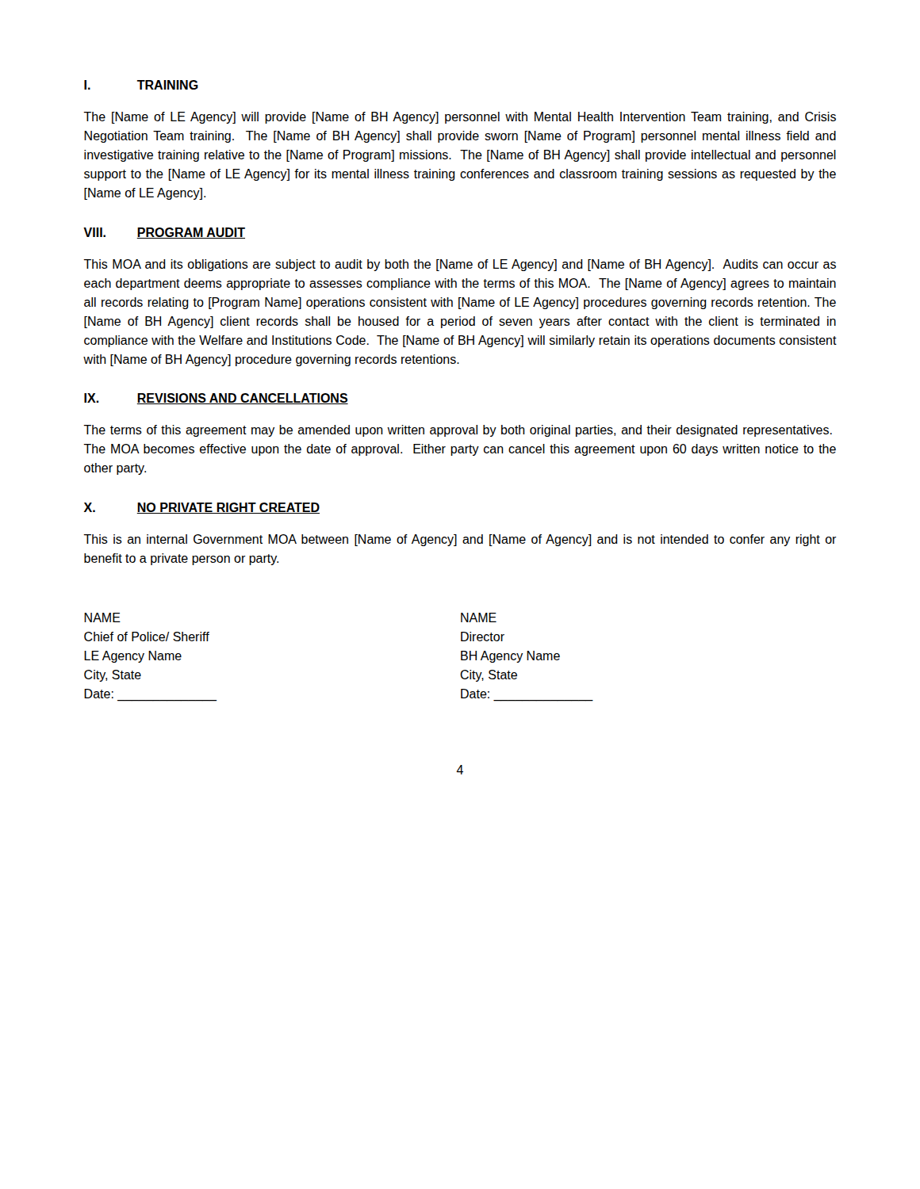I. TRAINING
The [Name of LE Agency] will provide [Name of BH Agency] personnel with Mental Health Intervention Team training, and Crisis Negotiation Team training. The [Name of BH Agency] shall provide sworn [Name of Program] personnel mental illness field and investigative training relative to the [Name of Program] missions. The [Name of BH Agency] shall provide intellectual and personnel support to the [Name of LE Agency] for its mental illness training conferences and classroom training sessions as requested by the [Name of LE Agency].
VIII. PROGRAM AUDIT
This MOA and its obligations are subject to audit by both the [Name of LE Agency] and [Name of BH Agency]. Audits can occur as each department deems appropriate to assesses compliance with the terms of this MOA. The [Name of Agency] agrees to maintain all records relating to [Program Name] operations consistent with [Name of LE Agency] procedures governing records retention. The [Name of BH Agency] client records shall be housed for a period of seven years after contact with the client is terminated in compliance with the Welfare and Institutions Code. The [Name of BH Agency] will similarly retain its operations documents consistent with [Name of BH Agency] procedure governing records retentions.
IX. REVISIONS AND CANCELLATIONS
The terms of this agreement may be amended upon written approval by both original parties, and their designated representatives. The MOA becomes effective upon the date of approval. Either party can cancel this agreement upon 60 days written notice to the other party.
X. NO PRIVATE RIGHT CREATED
This is an internal Government MOA between [Name of Agency] and [Name of Agency] and is not intended to confer any right or benefit to a private person or party.
| NAME Chief of Police/ Sheriff LE Agency Name City, State Date: ______________ | NAME Director BH Agency Name City, State Date: ______________ |
4